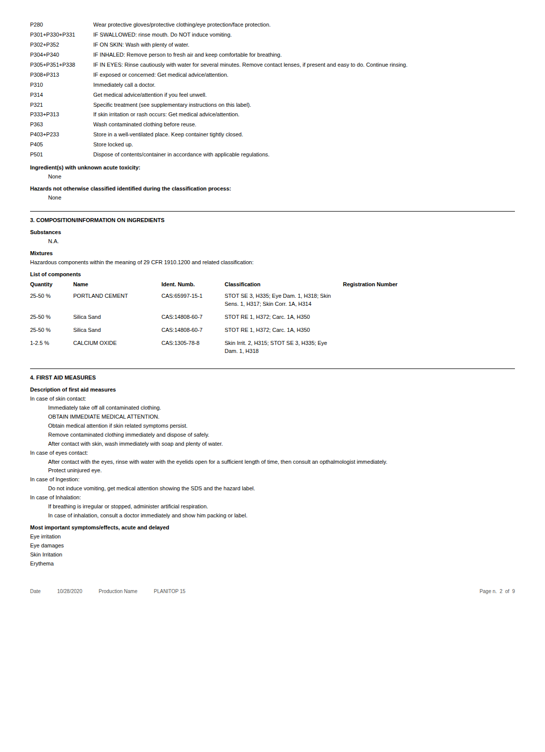| P280 | Wear protective gloves/protective clothing/eye protection/face protection. |
| P301+P330+P331 | IF SWALLOWED: rinse mouth. Do NOT induce vomiting. |
| P302+P352 | IF ON SKIN: Wash with plenty of water. |
| P304+P340 | IF INHALED: Remove person to fresh air and keep comfortable for breathing. |
| P305+P351+P338 | IF IN EYES: Rinse cautiously with water for several minutes. Remove contact lenses, if present and easy to do. Continue rinsing. |
| P308+P313 | IF exposed or concerned: Get medical advice/attention. |
| P310 | Immediately call a doctor. |
| P314 | Get medical advice/attention if you feel unwell. |
| P321 | Specific treatment (see supplementary instructions on this label). |
| P333+P313 | If skin irritation or rash occurs: Get medical advice/attention. |
| P363 | Wash contaminated clothing before reuse. |
| P403+P233 | Store in a well-ventilated place. Keep container tightly closed. |
| P405 | Store locked up. |
| P501 | Dispose of contents/container in accordance with applicable regulations. |
Ingredient(s) with unknown acute toxicity:
None
Hazards not otherwise classified identified during the classification process:
None
3. COMPOSITION/INFORMATION ON INGREDIENTS
Substances
N.A.
Mixtures
Hazardous components within the meaning of 29 CFR 1910.1200 and related classification:
List of components
| Quantity | Name | Ident. Numb. | Classification | Registration Number |
| --- | --- | --- | --- | --- |
| 25-50 % | PORTLAND CEMENT | CAS:65997-15-1 | STOT SE 3, H335; Eye Dam. 1, H318; Skin Sens. 1, H317; Skin Corr. 1A, H314 | |
| 25-50 % | Silica Sand | CAS:14808-60-7 | STOT RE 1, H372; Carc. 1A, H350 | |
| 25-50 % | Silica Sand | CAS:14808-60-7 | STOT RE 1, H372; Carc. 1A, H350 | |
| 1-2.5 % | CALCIUM OXIDE | CAS:1305-78-8 | Skin Irrit. 2, H315; STOT SE 3, H335; Eye Dam. 1, H318 | |
4. FIRST AID MEASURES
Description of first aid measures
In case of skin contact:
Immediately take off all contaminated clothing.
OBTAIN IMMEDIATE MEDICAL ATTENTION.
Obtain medical attention if skin related symptoms persist.
Remove contaminated clothing immediately and dispose of safely.
After contact with skin, wash immediately with soap and plenty of water.
In case of eyes contact:
After contact with the eyes, rinse with water with the eyelids open for a sufficient length of time, then consult an opthalmologist immediately.
Protect uninjured eye.
In case of Ingestion:
Do not induce vomiting, get medical attention showing the SDS and the hazard label.
In case of Inhalation:
If breathing is irregular or stopped, administer artificial respiration.
In case of inhalation, consult a doctor immediately and show him packing or label.
Most important symptoms/effects, acute and delayed
Eye irritation
Eye damages
Skin Irritation
Erythema
Date 10/28/2020 Production Name PLANITOP 15
Page n. 2 of 9